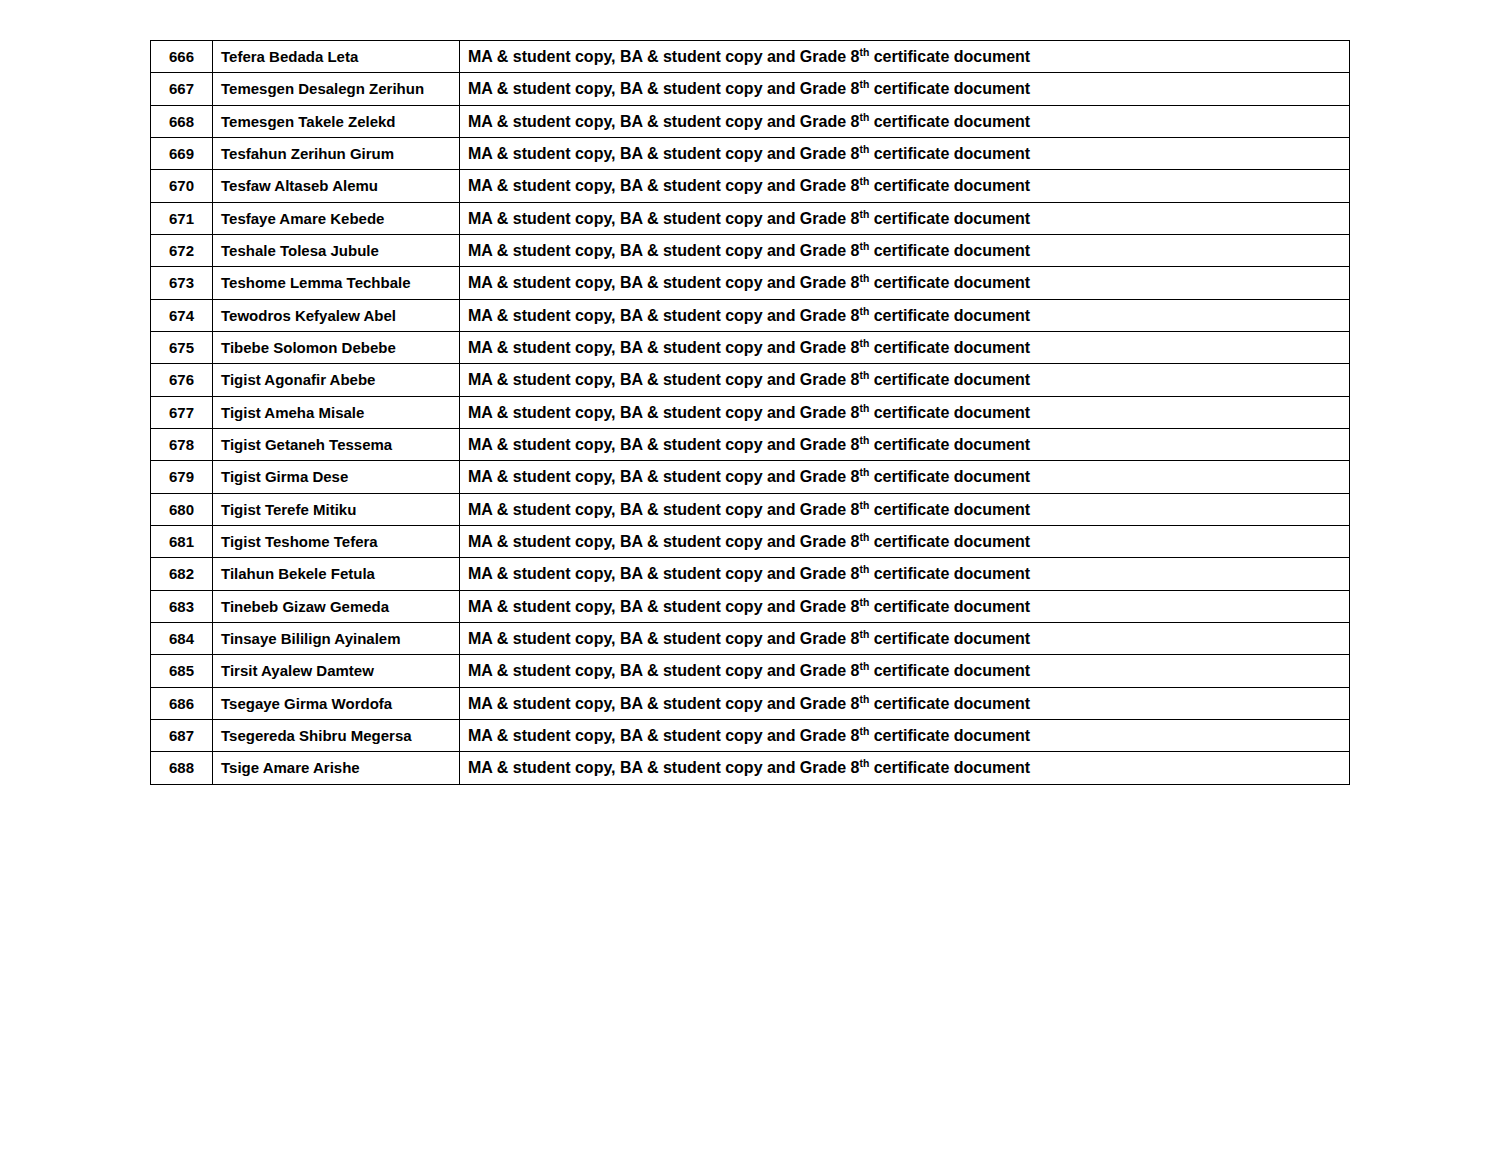| 666 | Tefera Bedada Leta | MA & student copy, BA & student copy and Grade 8 th certificate document |
| 667 | Temesgen Desalegn Zerihun | MA & student copy, BA & student copy and Grade 8 th certificate document |
| 668 | Temesgen Takele Zelekd | MA & student copy, BA & student copy and Grade 8 th certificate document |
| 669 | Tesfahun Zerihun Girum | MA & student copy, BA & student copy and Grade 8 th certificate document |
| 670 | Tesfaw Altaseb Alemu | MA & student copy, BA & student copy and Grade 8 th certificate document |
| 671 | Tesfaye Amare Kebede | MA & student copy, BA & student copy and Grade 8 th certificate document |
| 672 | Teshale Tolesa Jubule | MA & student copy, BA & student copy and Grade 8 th certificate document |
| 673 | Teshome Lemma Techbale | MA & student copy, BA & student copy and Grade 8 th certificate document |
| 674 | Tewodros Kefyalew Abel | MA & student copy, BA & student copy and Grade 8 th certificate document |
| 675 | Tibebe Solomon Debebe | MA & student copy, BA & student copy and Grade 8 th certificate document |
| 676 | Tigist Agonafir Abebe | MA & student copy, BA & student copy and Grade 8 th certificate document |
| 677 | Tigist Ameha Misale | MA & student copy, BA & student copy and Grade 8 th certificate document |
| 678 | Tigist Getaneh Tessema | MA & student copy, BA & student copy and Grade 8 th certificate document |
| 679 | Tigist Girma Dese | MA & student copy, BA & student copy and Grade 8 th certificate document |
| 680 | Tigist Terefe Mitiku | MA & student copy, BA & student copy and Grade 8 th certificate document |
| 681 | Tigist Teshome Tefera | MA & student copy, BA & student copy and Grade 8 th certificate document |
| 682 | Tilahun Bekele Fetula | MA & student copy, BA & student copy and Grade 8 th certificate document |
| 683 | Tinebeb Gizaw Gemeda | MA & student copy, BA & student copy and Grade 8 th certificate document |
| 684 | Tinsaye Bililign Ayinalem | MA & student copy, BA & student copy and Grade 8 th certificate document |
| 685 | Tirsit Ayalew Damtew | MA & student copy, BA & student copy and Grade 8 th certificate document |
| 686 | Tsegaye Girma Wordofa | MA & student copy, BA & student copy and Grade 8 th certificate document |
| 687 | Tsegereda Shibru Megersa | MA & student copy, BA & student copy and Grade 8 th certificate document |
| 688 | Tsige Amare Arishe | MA & student copy, BA & student copy and Grade 8 th certificate document |